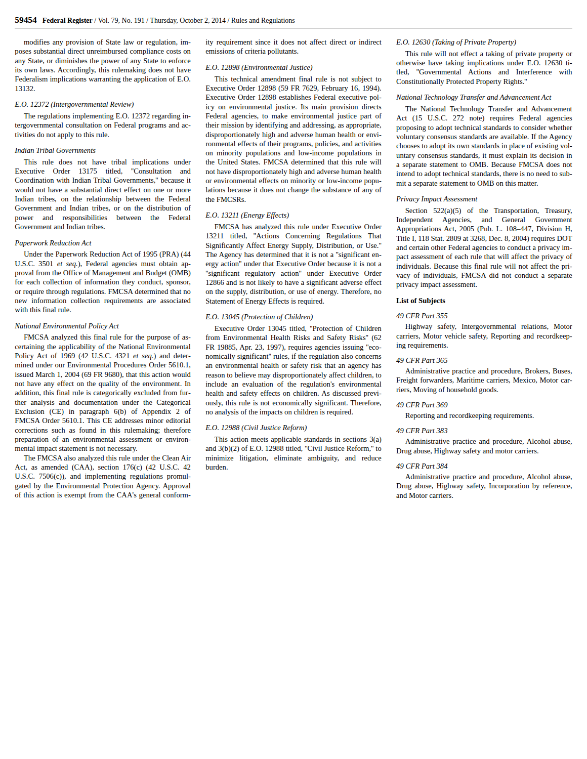59454 Federal Register / Vol. 79, No. 191 / Thursday, October 2, 2014 / Rules and Regulations
modifies any provision of State law or regulation, imposes substantial direct unreimbursed compliance costs on any State, or diminishes the power of any State to enforce its own laws. Accordingly, this rulemaking does not have Federalism implications warranting the application of E.O. 13132.
E.O. 12372 (Intergovernmental Review)
The regulations implementing E.O. 12372 regarding intergovernmental consultation on Federal programs and activities do not apply to this rule.
Indian Tribal Governments
This rule does not have tribal implications under Executive Order 13175 titled, ''Consultation and Coordination with Indian Tribal Governments,'' because it would not have a substantial direct effect on one or more Indian tribes, on the relationship between the Federal Government and Indian tribes, or on the distribution of power and responsibilities between the Federal Government and Indian tribes.
Paperwork Reduction Act
Under the Paperwork Reduction Act of 1995 (PRA) (44 U.S.C. 3501 et seq.), Federal agencies must obtain approval from the Office of Management and Budget (OMB) for each collection of information they conduct, sponsor, or require through regulations. FMCSA determined that no new information collection requirements are associated with this final rule.
National Environmental Policy Act
FMCSA analyzed this final rule for the purpose of ascertaining the applicability of the National Environmental Policy Act of 1969 (42 U.S.C. 4321 et seq.) and determined under our Environmental Procedures Order 5610.1, issued March 1, 2004 (69 FR 9680), that this action would not have any effect on the quality of the environment. In addition, this final rule is categorically excluded from further analysis and documentation under the Categorical Exclusion (CE) in paragraph 6(b) of Appendix 2 of FMCSA Order 5610.1. This CE addresses minor editorial corrections such as found in this rulemaking; therefore preparation of an environmental assessment or environmental impact statement is not necessary.
The FMCSA also analyzed this rule under the Clean Air Act, as amended (CAA), section 176(c) (42 U.S.C. 42 U.S.C. 7506(c)), and implementing regulations promulgated by the Environmental Protection Agency. Approval of this action is exempt from the CAA's general conformity requirement since it does not affect direct or indirect emissions of criteria pollutants.
E.O. 12898 (Environmental Justice)
This technical amendment final rule is not subject to Executive Order 12898 (59 FR 7629, February 16, 1994). Executive Order 12898 establishes Federal executive policy on environmental justice. Its main provision directs Federal agencies, to make environmental justice part of their mission by identifying and addressing, as appropriate, disproportionately high and adverse human health or environmental effects of their programs, policies, and activities on minority populations and low-income populations in the United States. FMCSA determined that this rule will not have disproportionately high and adverse human health or environmental effects on minority or low-income populations because it does not change the substance of any of the FMCSRs.
E.O. 13211 (Energy Effects)
FMCSA has analyzed this rule under Executive Order 13211 titled, ''Actions Concerning Regulations That Significantly Affect Energy Supply, Distribution, or Use.'' The Agency has determined that it is not a ''significant energy action'' under that Executive Order because it is not a ''significant regulatory action'' under Executive Order 12866 and is not likely to have a significant adverse effect on the supply, distribution, or use of energy. Therefore, no Statement of Energy Effects is required.
E.O. 13045 (Protection of Children)
Executive Order 13045 titled, ''Protection of Children from Environmental Health Risks and Safety Risks'' (62 FR 19885, Apr. 23, 1997), requires agencies issuing ''economically significant'' rules, if the regulation also concerns an environmental health or safety risk that an agency has reason to believe may disproportionately affect children, to include an evaluation of the regulation's environmental health and safety effects on children. As discussed previously, this rule is not economically significant. Therefore, no analysis of the impacts on children is required.
E.O. 12988 (Civil Justice Reform)
This action meets applicable standards in sections 3(a) and 3(b)(2) of E.O. 12988 titled, ''Civil Justice Reform,'' to minimize litigation, eliminate ambiguity, and reduce burden.
E.O. 12630 (Taking of Private Property)
This rule will not effect a taking of private property or otherwise have taking implications under E.O. 12630 titled, ''Governmental Actions and Interference with Constitutionally Protected Property Rights.''
National Technology Transfer and Advancement Act
The National Technology Transfer and Advancement Act (15 U.S.C. 272 note) requires Federal agencies proposing to adopt technical standards to consider whether voluntary consensus standards are available. If the Agency chooses to adopt its own standards in place of existing voluntary consensus standards, it must explain its decision in a separate statement to OMB. Because FMCSA does not intend to adopt technical standards, there is no need to submit a separate statement to OMB on this matter.
Privacy Impact Assessment
Section 522(a)(5) of the Transportation, Treasury, Independent Agencies, and General Government Appropriations Act, 2005 (Pub. L. 108–447, Division H, Title I, 118 Stat. 2809 at 3268, Dec. 8, 2004) requires DOT and certain other Federal agencies to conduct a privacy impact assessment of each rule that will affect the privacy of individuals. Because this final rule will not affect the privacy of individuals, FMCSA did not conduct a separate privacy impact assessment.
List of Subjects
49 CFR Part 355
Highway safety, Intergovernmental relations, Motor carriers, Motor vehicle safety, Reporting and recordkeeping requirements.
49 CFR Part 365
Administrative practice and procedure, Brokers, Buses, Freight forwarders, Maritime carriers, Mexico, Motor carriers, Moving of household goods.
49 CFR Part 369
Reporting and recordkeeping requirements.
49 CFR Part 383
Administrative practice and procedure, Alcohol abuse, Drug abuse, Highway safety and motor carriers.
49 CFR Part 384
Administrative practice and procedure, Alcohol abuse, Drug abuse, Highway safety, Incorporation by reference, and Motor carriers.